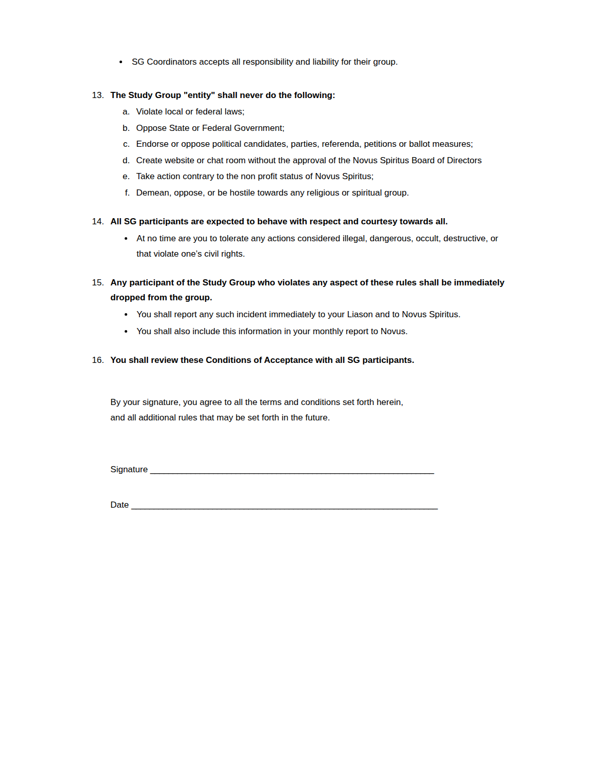SG Coordinators accepts all responsibility and liability for their group.
The Study Group "entity" shall never do the following:
Violate local or federal laws;
Oppose State or Federal Government;
Endorse or oppose political candidates, parties, referenda, petitions or ballot measures;
Create website or chat room without the approval of the Novus Spiritus Board of Directors
Take action contrary to the non profit status of Novus Spiritus;
Demean, oppose, or be hostile towards any religious or spiritual group.
All SG participants are expected to behave with respect and courtesy towards all.
At no time are you to tolerate any actions considered illegal, dangerous, occult, destructive, or that violate one’s civil rights.
Any participant of the Study Group who violates any aspect of these rules shall be immediately dropped from the group.
You shall report any such incident immediately to your Liason and to Novus Spiritus.
You shall also include this information in your monthly report to Novus.
You shall review these Conditions of Acceptance with all SG participants.
By your signature, you agree to all the terms and conditions set forth herein, and all additional rules that may be set forth in the future.
Signature _______________________________________________________________
Date ____________________________________________________________________